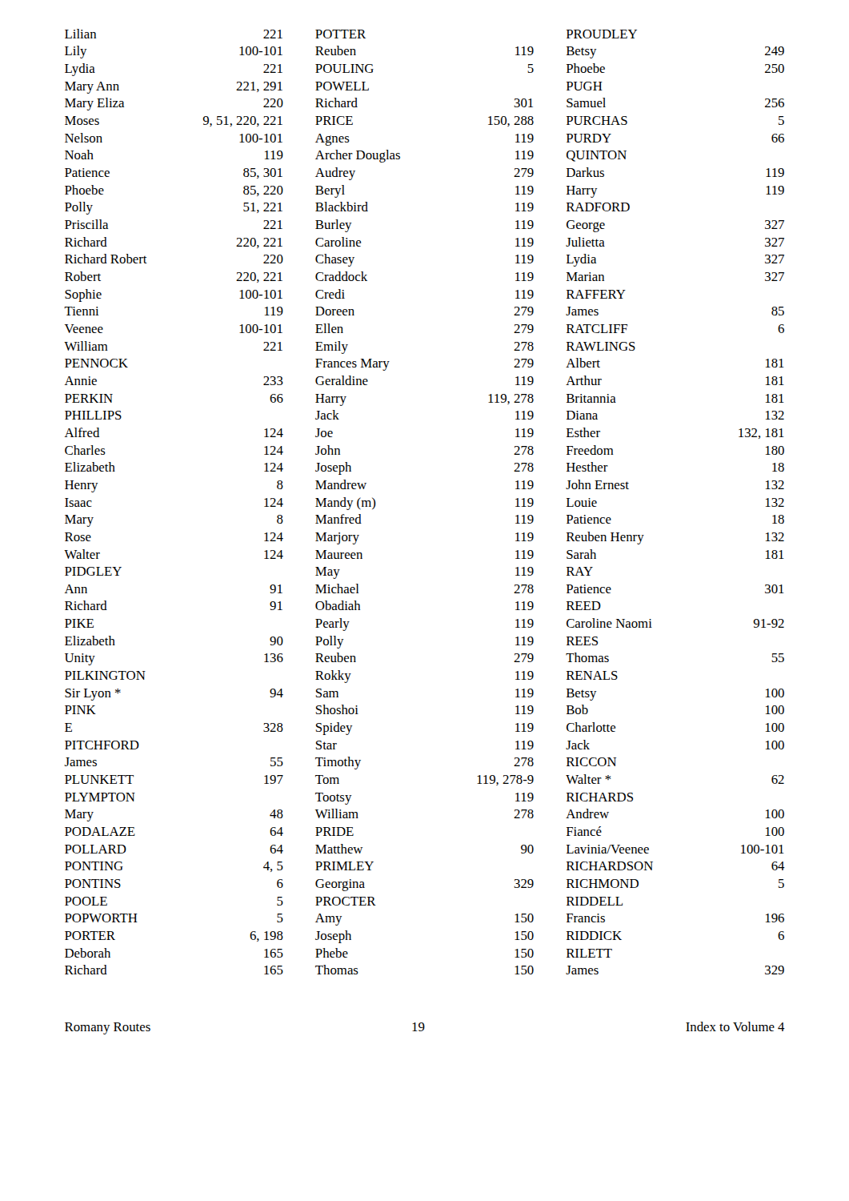| Lilian | 221 |
| Lily | 100-101 |
| Lydia | 221 |
| Mary Ann | 221, 291 |
| Mary Eliza | 220 |
| Moses | 9, 51, 220, 221 |
| Nelson | 100-101 |
| Noah | 119 |
| Patience | 85, 301 |
| Phoebe | 85, 220 |
| Polly | 51, 221 |
| Priscilla | 221 |
| Richard | 220, 221 |
| Richard Robert | 220 |
| Robert | 220, 221 |
| Sophie | 100-101 |
| Tienni | 119 |
| Veenee | 100-101 |
| William | 221 |
| Pennock | |
| Annie | 233 |
| Perkin | 66 |
| Phillips | |
| Alfred | 124 |
| Charles | 124 |
| Elizabeth | 124 |
| Henry | 8 |
| Isaac | 124 |
| Mary | 8 |
| Rose | 124 |
| Walter | 124 |
| Pidgley | |
| Ann | 91 |
| Richard | 91 |
| Pike | |
| Elizabeth | 90 |
| Unity | 136 |
| Pilkington | |
| Sir Lyon * | 94 |
| Pink | |
| E | 328 |
| Pitchford | |
| James | 55 |
| Plunkett | 197 |
| Plympton | |
| Mary | 48 |
| Podalaze | 64 |
| Pollard | 64 |
| Ponting | 4, 5 |
| Pontins | 6 |
| Poole | 5 |
| Popworth | 5 |
| Porter | 6, 198 |
| Deborah | 165 |
| Richard | 165 |
| Potter | |
| Reuben | 119 |
| Pouling | 5 |
| Powell | |
| Richard | 301 |
| Price | 150, 288 |
| Agnes | 119 |
| Archer Douglas | 119 |
| Audrey | 279 |
| Beryl | 119 |
| Blackbird | 119 |
| Burley | 119 |
| Caroline | 119 |
| Chasey | 119 |
| Craddock | 119 |
| Credi | 119 |
| Doreen | 279 |
| Ellen | 279 |
| Emily | 278 |
| Frances Mary | 279 |
| Geraldine | 119 |
| Harry | 119, 278 |
| Jack | 119 |
| Joe | 119 |
| John | 278 |
| Joseph | 278 |
| Mandrew | 119 |
| Mandy (m) | 119 |
| Manfred | 119 |
| Marjory | 119 |
| Maureen | 119 |
| May | 119 |
| Michael | 278 |
| Obadiah | 119 |
| Pearly | 119 |
| Polly | 119 |
| Reuben | 279 |
| Rokky | 119 |
| Sam | 119 |
| Shoshoi | 119 |
| Spidey | 119 |
| Star | 119 |
| Timothy | 278 |
| Tom | 119, 278-9 |
| Tootsy | 119 |
| William | 278 |
| Pride | |
| Matthew | 90 |
| Primley | |
| Georgina | 329 |
| Procter | |
| Amy | 150 |
| Joseph | 150 |
| Phebe | 150 |
| Thomas | 150 |
| Proudley | |
| Betsy | 249 |
| Phoebe | 250 |
| Pugh | |
| Samuel | 256 |
| Purchas | 5 |
| Purdy | 66 |
| Quinton | |
| Darkus | 119 |
| Harry | 119 |
| Radford | |
| George | 327 |
| Julietta | 327 |
| Lydia | 327 |
| Marian | 327 |
| Raffery | |
| James | 85 |
| Ratcliff | 6 |
| Rawlings | |
| Albert | 181 |
| Arthur | 181 |
| Britannia | 181 |
| Diana | 132 |
| Esther | 132, 181 |
| Freedom | 180 |
| Hesther | 18 |
| John Ernest | 132 |
| Louie | 132 |
| Patience | 18 |
| Reuben Henry | 132 |
| Sarah | 181 |
| Ray | |
| Patience | 301 |
| Reed | |
| Caroline Naomi | 91-92 |
| Rees | |
| Thomas | 55 |
| Renals | |
| Betsy | 100 |
| Bob | 100 |
| Charlotte | 100 |
| Jack | 100 |
| Riccon | |
| Walter * | 62 |
| Richards | |
| Andrew | 100 |
| Fiancé | 100 |
| Lavinia/Veenee | 100-101 |
| Richardson | 64 |
| Richmond | 5 |
| Riddell | |
| Francis | 196 |
| Riddick | 6 |
| Rilett | |
| James | 329 |
Romany Routes 19 Index to Volume 4